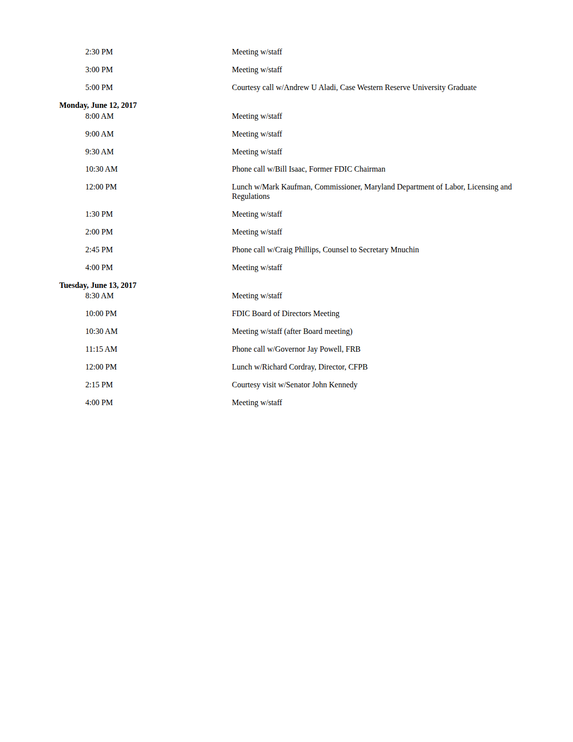| 2:30 PM | Meeting w/staff |
| 3:00 PM | Meeting w/staff |
| 5:00 PM | Courtesy call w/Andrew U Aladi, Case Western Reserve University Graduate |
| Monday, June 12, 2017 |
| 8:00 AM | Meeting w/staff |
| 9:00 AM | Meeting w/staff |
| 9:30 AM | Meeting w/staff |
| 10:30 AM | Phone call w/Bill Isaac, Former FDIC Chairman |
| 12:00 PM | Lunch w/Mark Kaufman, Commissioner, Maryland Department of Labor, Licensing and Regulations |
| 1:30 PM | Meeting w/staff |
| 2:00 PM | Meeting w/staff |
| 2:45 PM | Phone call w/Craig Phillips, Counsel to Secretary Mnuchin |
| 4:00 PM | Meeting w/staff |
| Tuesday, June 13, 2017 |
| 8:30 AM | Meeting w/staff |
| 10:00 PM | FDIC Board of Directors Meeting |
| 10:30 AM | Meeting w/staff (after Board meeting) |
| 11:15 AM | Phone call w/Governor Jay Powell, FRB |
| 12:00 PM | Lunch w/Richard Cordray, Director, CFPB |
| 2:15 PM | Courtesy visit w/Senator John Kennedy |
| 4:00 PM | Meeting w/staff |